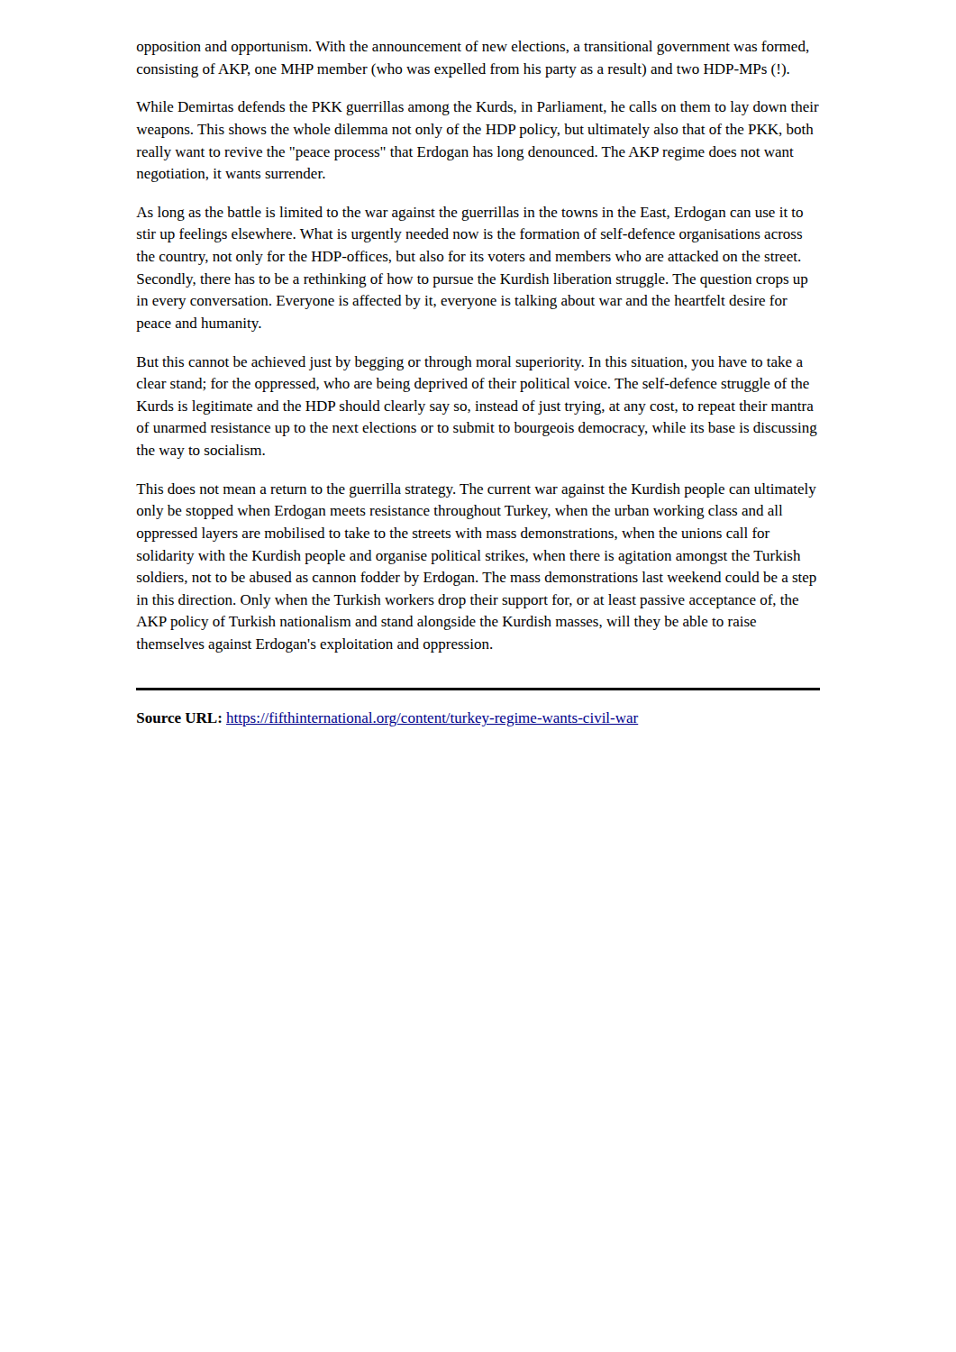opposition and opportunism. With the announcement of new elections, a transitional government was formed, consisting of AKP, one MHP member (who was expelled from his party as a result) and two HDP-MPs (!).
While Demirtas defends the PKK guerrillas among the Kurds, in Parliament, he calls on them to lay down their weapons. This shows the whole dilemma not only of the HDP policy, but ultimately also that of the PKK, both really want to revive the "peace process" that Erdogan has long denounced. The AKP regime does not want negotiation, it wants surrender.
As long as the battle is limited to the war against the guerrillas in the towns in the East, Erdogan can use it to stir up feelings elsewhere. What is urgently needed now is the formation of self-defence organisations across the country, not only for the HDP-offices, but also for its voters and members who are attacked on the street. Secondly, there has to be a rethinking of how to pursue the Kurdish liberation struggle. The question crops up in every conversation. Everyone is affected by it, everyone is talking about war and the heartfelt desire for peace and humanity.
But this cannot be achieved just by begging or through moral superiority. In this situation, you have to take a clear stand; for the oppressed, who are being deprived of their political voice. The self-defence struggle of the Kurds is legitimate and the HDP should clearly say so, instead of just trying, at any cost, to repeat their mantra of unarmed resistance up to the next elections or to submit to bourgeois democracy, while its base is discussing the way to socialism.
This does not mean a return to the guerrilla strategy. The current war against the Kurdish people can ultimately only be stopped when Erdogan meets resistance throughout Turkey, when the urban working class and all oppressed layers are mobilised to take to the streets with mass demonstrations, when the unions call for solidarity with the Kurdish people and organise political strikes, when there is agitation amongst the Turkish soldiers, not to be abused as cannon fodder by Erdogan. The mass demonstrations last weekend could be a step in this direction. Only when the Turkish workers drop their support for, or at least passive acceptance of, the AKP policy of Turkish nationalism and stand alongside the Kurdish masses, will they be able to raise themselves against Erdogan's exploitation and oppression.
Source URL: https://fifthinternational.org/content/turkey-regime-wants-civil-war